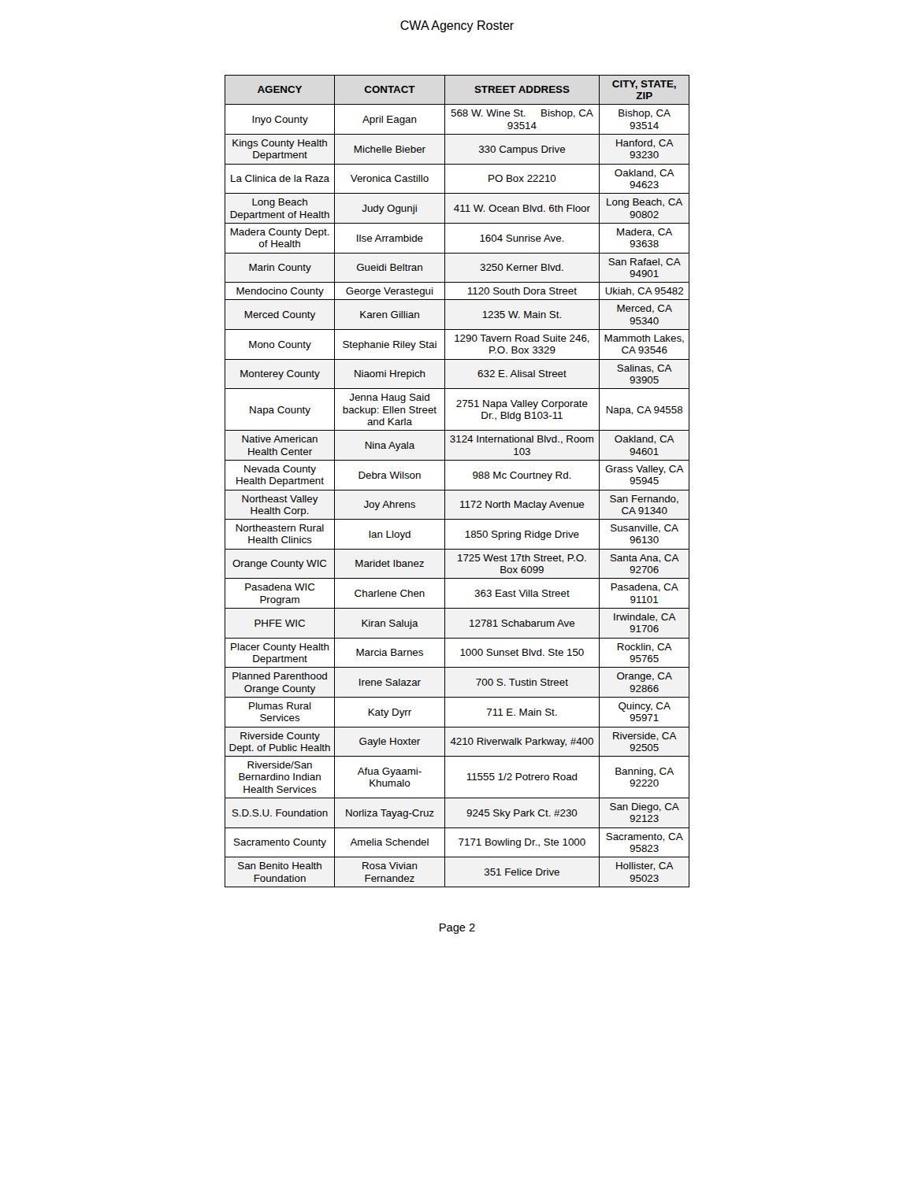CWA Agency Roster
| AGENCY | CONTACT | STREET ADDRESS | CITY, STATE, ZIP |
| --- | --- | --- | --- |
| Inyo County | April Eagan | 568 W. Wine St. Bishop, CA 93514 | Bishop, CA 93514 |
| Kings County Health Department | Michelle Bieber | 330 Campus Drive | Hanford, CA 93230 |
| La Clinica de la Raza | Veronica Castillo | PO Box 22210 | Oakland, CA 94623 |
| Long Beach Department of Health | Judy Ogunji | 411 W. Ocean Blvd. 6th Floor | Long Beach, CA 90802 |
| Madera County Dept. of Health | Ilse Arrambide | 1604 Sunrise Ave. | Madera, CA 93638 |
| Marin County | Gueidi Beltran | 3250 Kerner Blvd. | San Rafael, CA 94901 |
| Mendocino County | George Verastegui | 1120 South Dora Street | Ukiah, CA 95482 |
| Merced County | Karen Gillian | 1235 W. Main St. | Merced, CA 95340 |
| Mono County | Stephanie Riley Stai | 1290 Tavern Road Suite 246, P.O. Box 3329 | Mammoth Lakes, CA 93546 |
| Monterey County | Niaomi Hrepich | 632 E. Alisal Street | Salinas, CA 93905 |
| Napa County | Jenna Haug Said backup: Ellen Street and Karla | 2751 Napa Valley Corporate Dr., Bldg B103-11 | Napa, CA 94558 |
| Native American Health Center | Nina Ayala | 3124 International Blvd., Room 103 | Oakland, CA 94601 |
| Nevada County Health Department | Debra Wilson | 988 Mc Courtney Rd. | Grass Valley, CA 95945 |
| Northeast Valley Health Corp. | Joy Ahrens | 1172 North Maclay Avenue | San Fernando, CA 91340 |
| Northeastern Rural Health Clinics | Ian Lloyd | 1850 Spring Ridge Drive | Susanville, CA 96130 |
| Orange County WIC | Maridet Ibanez | 1725 West 17th Street, P.O. Box 6099 | Santa Ana, CA 92706 |
| Pasadena WIC Program | Charlene Chen | 363 East Villa Street | Pasadena, CA 91101 |
| PHFE WIC | Kiran Saluja | 12781 Schabarum Ave | Irwindale, CA 91706 |
| Placer County Health Department | Marcia Barnes | 1000 Sunset Blvd. Ste 150 | Rocklin, CA 95765 |
| Planned Parenthood Orange County | Irene Salazar | 700 S. Tustin Street | Orange, CA 92866 |
| Plumas Rural Services | Katy Dyrr | 711 E. Main St. | Quincy, CA 95971 |
| Riverside County Dept. of Public Health | Gayle Hoxter | 4210 Riverwalk Parkway, #400 | Riverside, CA 92505 |
| Riverside/San Bernardino Indian Health Services | Afua Gyaami-Khumalo | 11555 1/2 Potrero Road | Banning, CA 92220 |
| S.D.S.U. Foundation | Norliza Tayag-Cruz | 9245 Sky Park Ct. #230 | San Diego, CA 92123 |
| Sacramento County | Amelia Schendel | 7171 Bowling Dr., Ste 1000 | Sacramento, CA 95823 |
| San Benito Health Foundation | Rosa Vivian Fernandez | 351 Felice Drive | Hollister, CA 95023 |
Page 2